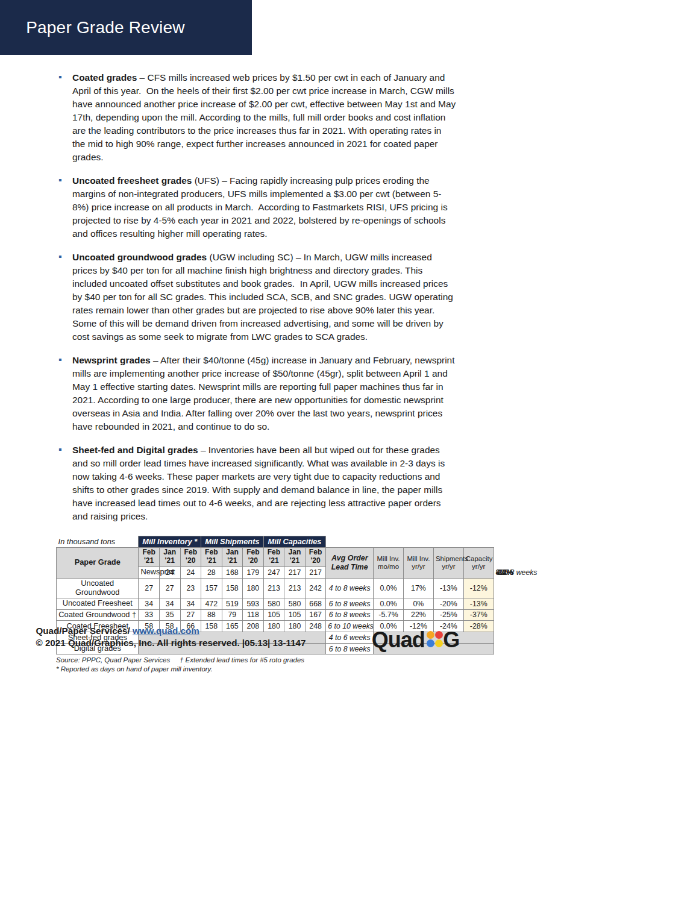Paper Grade Review
Coated grades – CFS mills increased web prices by $1.50 per cwt in each of January and April of this year. On the heels of their first $2.00 per cwt price increase in March, CGW mills have announced another price increase of $2.00 per cwt, effective between May 1st and May 17th, depending upon the mill. According to the mills, full mill order books and cost inflation are the leading contributors to the price increases thus far in 2021. With operating rates in the mid to high 90% range, expect further increases announced in 2021 for coated paper grades.
Uncoated freesheet grades (UFS) – Facing rapidly increasing pulp prices eroding the margins of non-integrated producers, UFS mills implemented a $3.00 per cwt (between 5-8%) price increase on all products in March. According to Fastmarkets RISI, UFS pricing is projected to rise by 4-5% each year in 2021 and 2022, bolstered by re-openings of schools and offices resulting higher mill operating rates.
Uncoated groundwood grades (UGW including SC) – In March, UGW mills increased prices by $40 per ton for all machine finish high brightness and directory grades. This included uncoated offset substitutes and book grades. In April, UGW mills increased prices by $40 per ton for all SC grades. This included SCA, SCB, and SNC grades. UGW operating rates remain lower than other grades but are projected to rise above 90% later this year. Some of this will be demand driven from increased advertising, and some will be driven by cost savings as some seek to migrate from LWC grades to SCA grades.
Newsprint grades – After their $40/tonne (45g) increase in January and February, newsprint mills are implementing another price increase of $50/tonne (45gr), split between April 1 and May 1 effective starting dates. Newsprint mills are reporting full paper machines thus far in 2021. According to one large producer, there are new opportunities for domestic newsprint overseas in Asia and India. After falling over 20% over the last two years, newsprint prices have rebounded in 2021, and continue to do so.
Sheet-fed and Digital grades – Inventories have been all but wiped out for these grades and so mill order lead times have increased significantly. What was available in 2-3 days is now taking 4-6 weeks. These paper markets are very tight due to capacity reductions and shifts to other grades since 2019. With supply and demand balance in line, the paper mills have increased lead times out to 4-6 weeks, and are rejecting less attractive paper orders and raising prices.
| In thousand tons | Mill Inventory * | Mill Shipments | Mill Capacities | | | | | |
| Paper Grade | Feb '21 | Jan '21 | Feb '20 | Feb '21 | Jan '21 | Feb '20 | Feb '21 | Jan '21 | Feb '20 | Avg Order Lead Time | Mill Inv. mo/mo | Mill Inv. yr/yr | Shipments yr/yr | Capacity yr/yr |
| Newsprint | 24 | 24 | 28 | 168 | 179 | 247 | 217 | 217 | 320 | 4 to 8 weeks | 0.0% | -14% | -32% | -32% |
| Uncoated Groundwood | 27 | 27 | 23 | 157 | 158 | 180 | 213 | 213 | 242 | 4 to 8 weeks | 0.0% | 17% | -13% | -12% |
| Uncoated Freesheet | 34 | 34 | 34 | 472 | 519 | 593 | 580 | 580 | 668 | 6 to 8 weeks | 0.0% | 0% | -20% | -13% |
| Coated Groundwood † | 33 | 35 | 27 | 88 | 79 | 118 | 105 | 105 | 167 | 6 to 8 weeks | -5.7% | 22% | -25% | -37% |
| Coated Freesheet | 58 | 58 | 66 | 158 | 165 | 208 | 180 | 180 | 248 | 6 to 10 weeks | 0.0% | -12% | -24% | -28% |
| Sheet-fed grades | | 4 to 6 weeks | |
| Digital grades | | 6 to 8 weeks | |
Source: PPPC, Quad Paper Services † Extended lead times for #5 roto grades
* Reported as days on hand of paper mill inventory.
Quad/Paper Services/ www.quad.com
© 2021 Quad/Graphics, Inc. All rights reserved. |05.13| 13-1147
Quad G